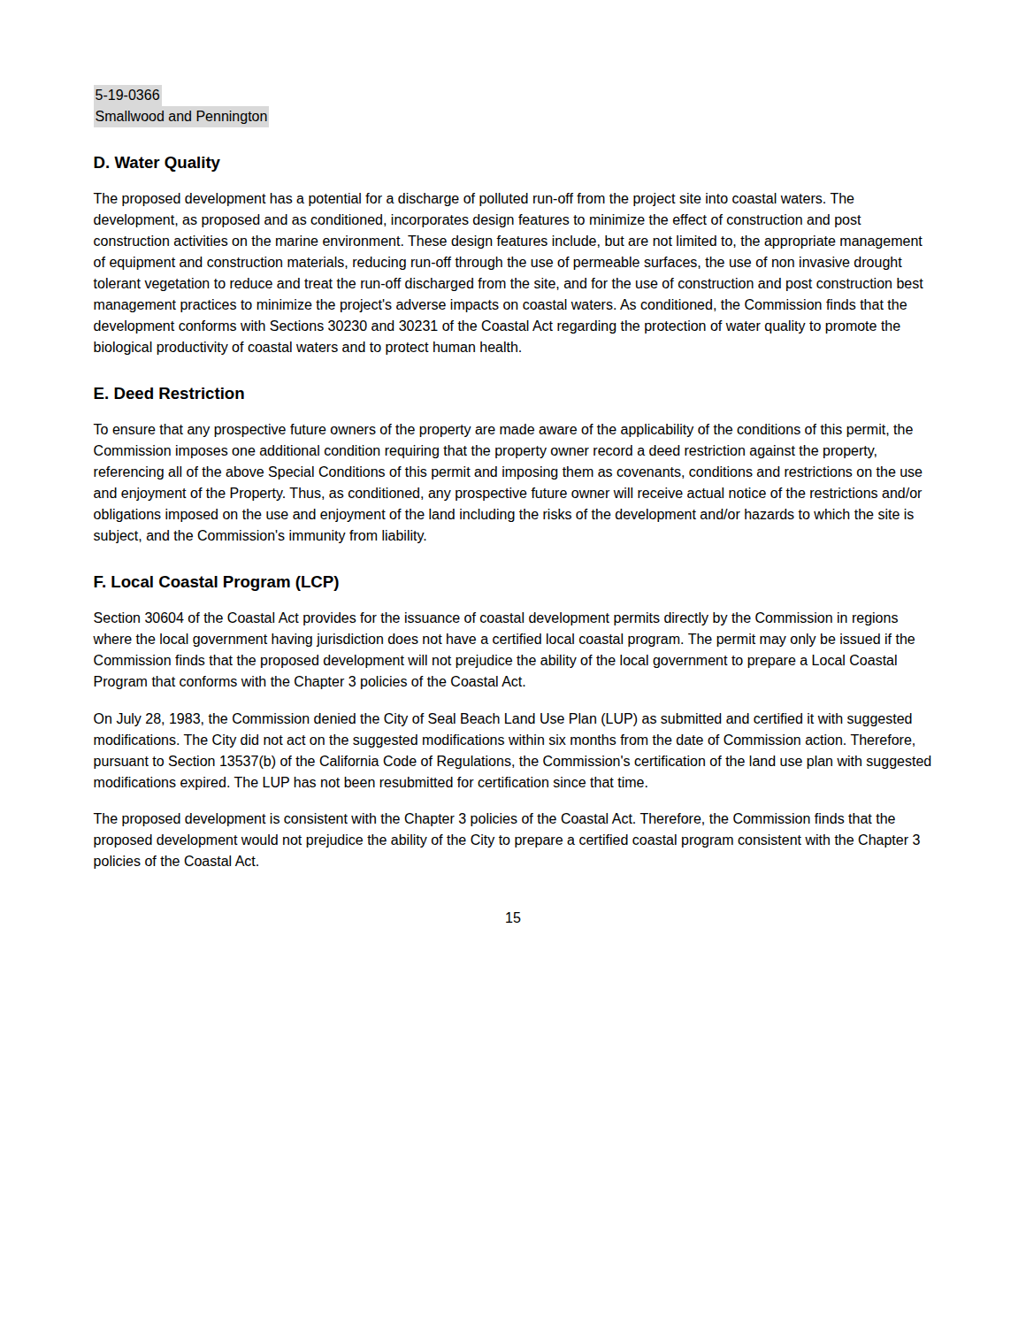5-19-0366
Smallwood and Pennington
D. Water Quality
The proposed development has a potential for a discharge of polluted run-off from the project site into coastal waters. The development, as proposed and as conditioned, incorporates design features to minimize the effect of construction and post construction activities on the marine environment. These design features include, but are not limited to, the appropriate management of equipment and construction materials, reducing run-off through the use of permeable surfaces, the use of non invasive drought tolerant vegetation to reduce and treat the run-off discharged from the site, and for the use of construction and post construction best management practices to minimize the project's adverse impacts on coastal waters. As conditioned, the Commission finds that the development conforms with Sections 30230 and 30231 of the Coastal Act regarding the protection of water quality to promote the biological productivity of coastal waters and to protect human health.
E. Deed Restriction
To ensure that any prospective future owners of the property are made aware of the applicability of the conditions of this permit, the Commission imposes one additional condition requiring that the property owner record a deed restriction against the property, referencing all of the above Special Conditions of this permit and imposing them as covenants, conditions and restrictions on the use and enjoyment of the Property. Thus, as conditioned, any prospective future owner will receive actual notice of the restrictions and/or obligations imposed on the use and enjoyment of the land including the risks of the development and/or hazards to which the site is subject, and the Commission's immunity from liability.
F. Local Coastal Program (LCP)
Section 30604 of the Coastal Act provides for the issuance of coastal development permits directly by the Commission in regions where the local government having jurisdiction does not have a certified local coastal program. The permit may only be issued if the Commission finds that the proposed development will not prejudice the ability of the local government to prepare a Local Coastal Program that conforms with the Chapter 3 policies of the Coastal Act.
On July 28, 1983, the Commission denied the City of Seal Beach Land Use Plan (LUP) as submitted and certified it with suggested modifications. The City did not act on the suggested modifications within six months from the date of Commission action. Therefore, pursuant to Section 13537(b) of the California Code of Regulations, the Commission's certification of the land use plan with suggested modifications expired. The LUP has not been resubmitted for certification since that time.
The proposed development is consistent with the Chapter 3 policies of the Coastal Act. Therefore, the Commission finds that the proposed development would not prejudice the ability of the City to prepare a certified coastal program consistent with the Chapter 3 policies of the Coastal Act.
15